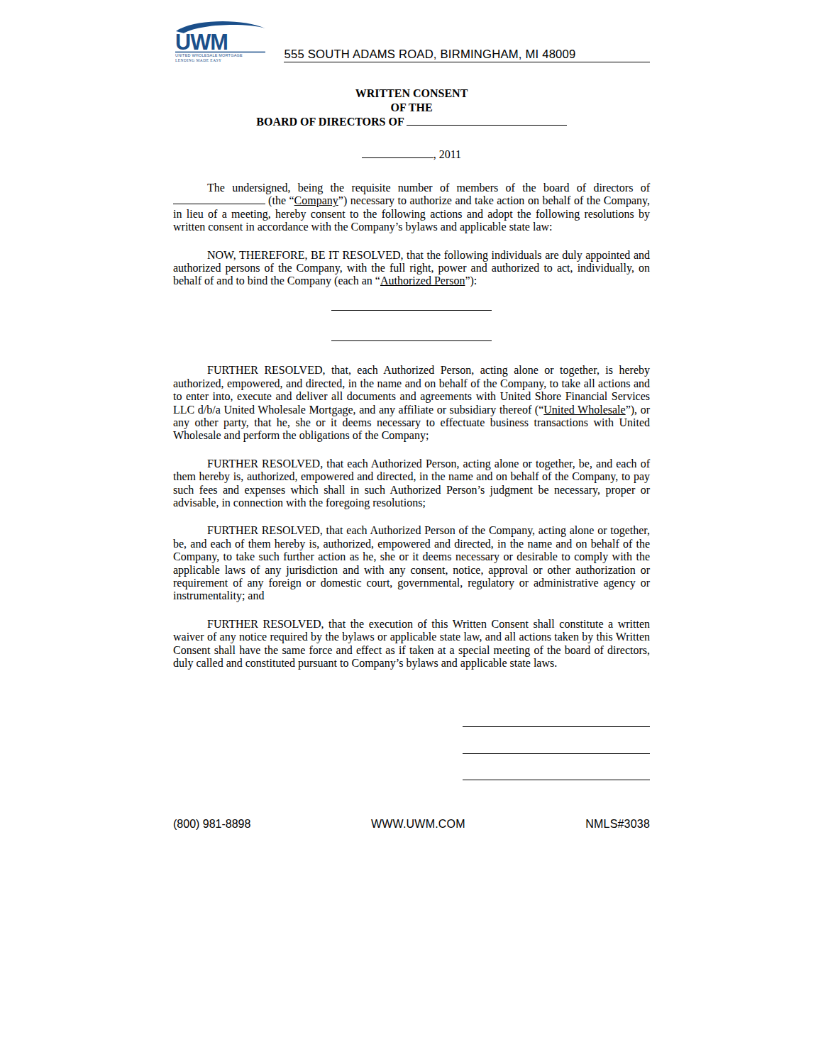UWM — United Wholesale Mortgage UWM UNITED WHOLESALE MORTGAGE LENDING MADE EASY
555 SOUTH ADAMS ROAD, BIRMINGHAM, MI 48009
WRITTEN CONSENT OF THE BOARD OF DIRECTORS OF
, 2011
The undersigned, being the requisite number of members of the board of directors of (the “Company”) necessary to authorize and take action on behalf of the Company, in lieu of a meeting, hereby consent to the following actions and adopt the following resolutions by written consent in accordance with the Company’s bylaws and applicable state law:
NOW, THEREFORE, BE IT RESOLVED, that the following individuals are duly appointed and authorized persons of the Company, with the full right, power and authorized to act, individually, on behalf of and to bind the Company (each an “Authorized Person”):
FURTHER RESOLVED, that, each Authorized Person, acting alone or together, is hereby authorized, empowered, and directed, in the name and on behalf of the Company, to take all actions and to enter into, execute and deliver all documents and agreements with United Shore Financial Services LLC d/b/a United Wholesale Mortgage, and any affiliate or subsidiary thereof (“United Wholesale”), or any other party, that he, she or it deems necessary to effectuate business transactions with United Wholesale and perform the obligations of the Company;
FURTHER RESOLVED, that each Authorized Person, acting alone or together, be, and each of them hereby is, authorized, empowered and directed, in the name and on behalf of the Company, to pay such fees and expenses which shall in such Authorized Person’s judgment be necessary, proper or advisable, in connection with the foregoing resolutions;
FURTHER RESOLVED, that each Authorized Person of the Company, acting alone or together, be, and each of them hereby is, authorized, empowered and directed, in the name and on behalf of the Company, to take such further action as he, she or it deems necessary or desirable to comply with the applicable laws of any jurisdiction and with any consent, notice, approval or other authorization or requirement of any foreign or domestic court, governmental, regulatory or administrative agency or instrumentality; and
FURTHER RESOLVED, that the execution of this Written Consent shall constitute a written waiver of any notice required by the bylaws or applicable state law, and all actions taken by this Written Consent shall have the same force and effect as if taken at a special meeting of the board of directors, duly called and constituted pursuant to Company’s bylaws and applicable state laws.
(800) 981-8898
www.uwm.com
NMLS#3038